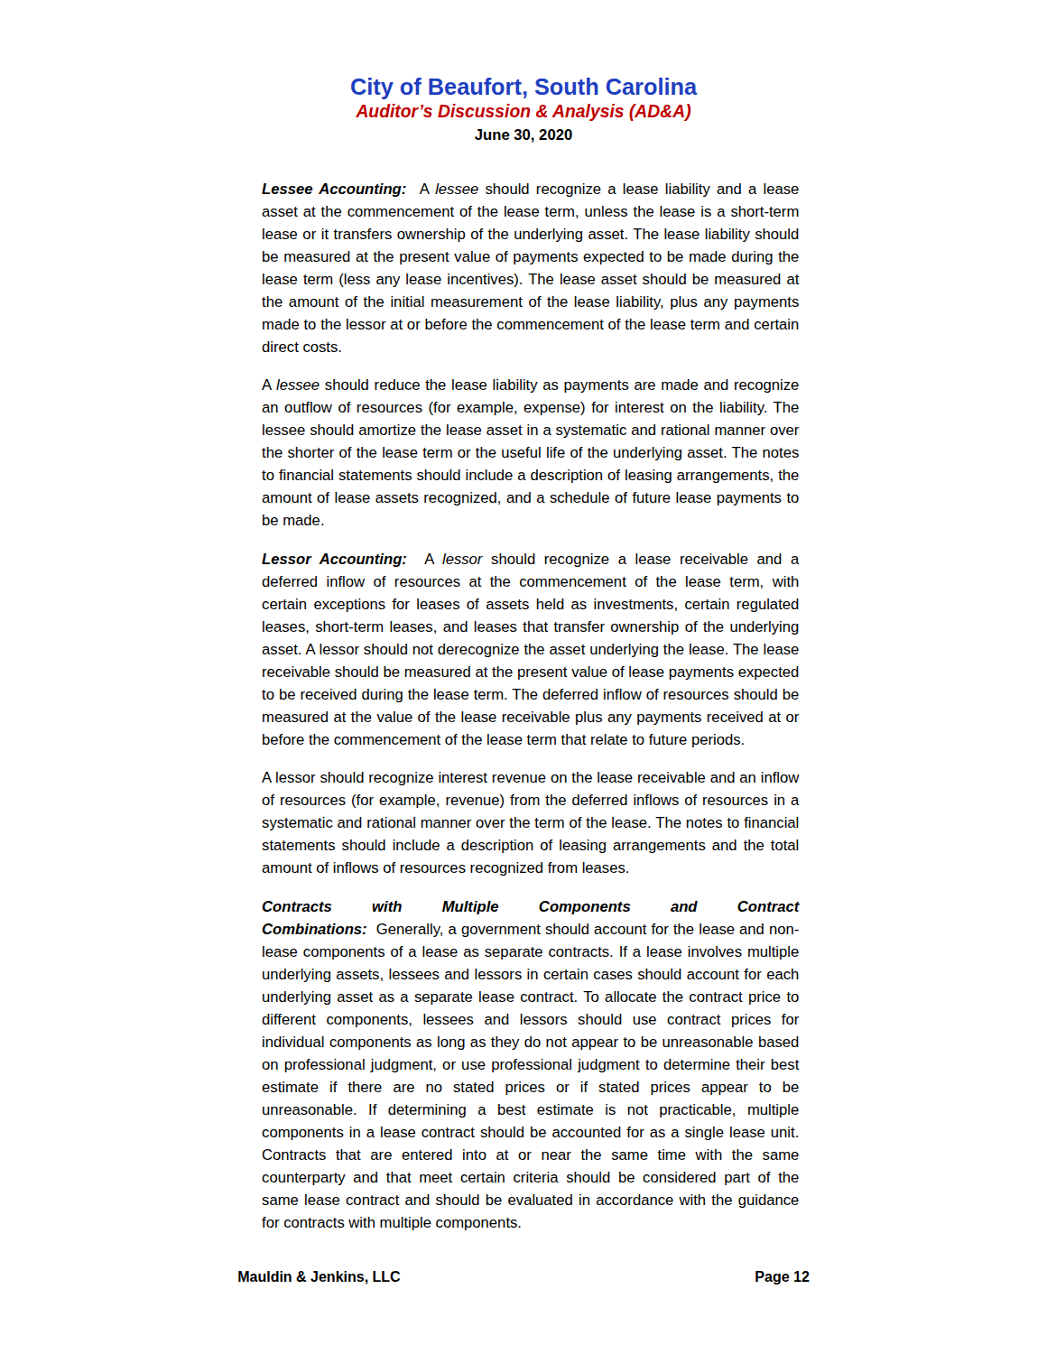City of Beaufort, South Carolina
Auditor’s Discussion & Analysis (AD&A)
June 30, 2020
Lessee Accounting: A lessee should recognize a lease liability and a lease asset at the commencement of the lease term, unless the lease is a short-term lease or it transfers ownership of the underlying asset. The lease liability should be measured at the present value of payments expected to be made during the lease term (less any lease incentives). The lease asset should be measured at the amount of the initial measurement of the lease liability, plus any payments made to the lessor at or before the commencement of the lease term and certain direct costs.
A lessee should reduce the lease liability as payments are made and recognize an outflow of resources (for example, expense) for interest on the liability. The lessee should amortize the lease asset in a systematic and rational manner over the shorter of the lease term or the useful life of the underlying asset. The notes to financial statements should include a description of leasing arrangements, the amount of lease assets recognized, and a schedule of future lease payments to be made.
Lessor Accounting: A lessor should recognize a lease receivable and a deferred inflow of resources at the commencement of the lease term, with certain exceptions for leases of assets held as investments, certain regulated leases, short-term leases, and leases that transfer ownership of the underlying asset. A lessor should not derecognize the asset underlying the lease. The lease receivable should be measured at the present value of lease payments expected to be received during the lease term. The deferred inflow of resources should be measured at the value of the lease receivable plus any payments received at or before the commencement of the lease term that relate to future periods.
A lessor should recognize interest revenue on the lease receivable and an inflow of resources (for example, revenue) from the deferred inflows of resources in a systematic and rational manner over the term of the lease. The notes to financial statements should include a description of leasing arrangements and the total amount of inflows of resources recognized from leases.
Contracts with Multiple Components and Contract Combinations: Generally, a government should account for the lease and non-lease components of a lease as separate contracts. If a lease involves multiple underlying assets, lessees and lessors in certain cases should account for each underlying asset as a separate lease contract. To allocate the contract price to different components, lessees and lessors should use contract prices for individual components as long as they do not appear to be unreasonable based on professional judgment, or use professional judgment to determine their best estimate if there are no stated prices or if stated prices appear to be unreasonable. If determining a best estimate is not practicable, multiple components in a lease contract should be accounted for as a single lease unit. Contracts that are entered into at or near the same time with the same counterparty and that meet certain criteria should be considered part of the same lease contract and should be evaluated in accordance with the guidance for contracts with multiple components.
Mauldin & Jenkins, LLC
Page 12